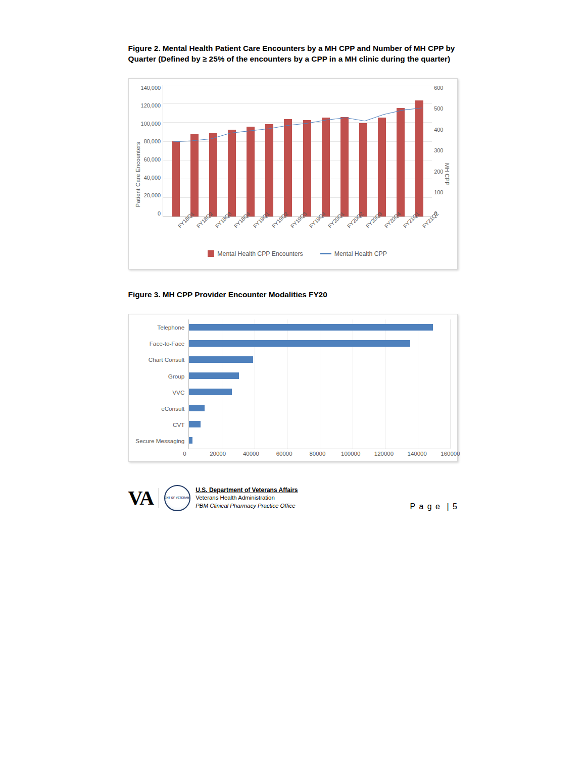Figure 2. Mental Health Patient Care Encounters by a MH CPP and Number of MH CPP by Quarter (Defined by ≥ 25% of the encounters by a CPP in a MH clinic during the quarter)
Patient Care Encounters
140,000 120,000 100,000 80,000 60,000 40,000 20,000 0
FY18Q1 FY18Q2 FY18Q3 FY18Q4 FY19Q1 FY19Q2 FY19Q3 FY19Q4 FY20Q1 FY20Q2 FY20Q3 FY20Q4 FY21Q1 FY21Q2
Mental Health CPP Encounters
Mental Health CPP
600 500 400 300 200 100 0
MH CPP
Figure 3. MH CPP Provider Encounter Modalities FY20
Telephone Face-to-Face Chart Consult Group VVC eConsult CVT Secure Messaging
0 20000 40000 60000 80000 100000 120000 140000 160000
VA
DEPARTMENT OF VETERANS AFFAIRS
U.S. Department of Veterans Affairs
Veterans Health Administration
PBM Clinical Pharmacy Practice Office
P a g e | 5